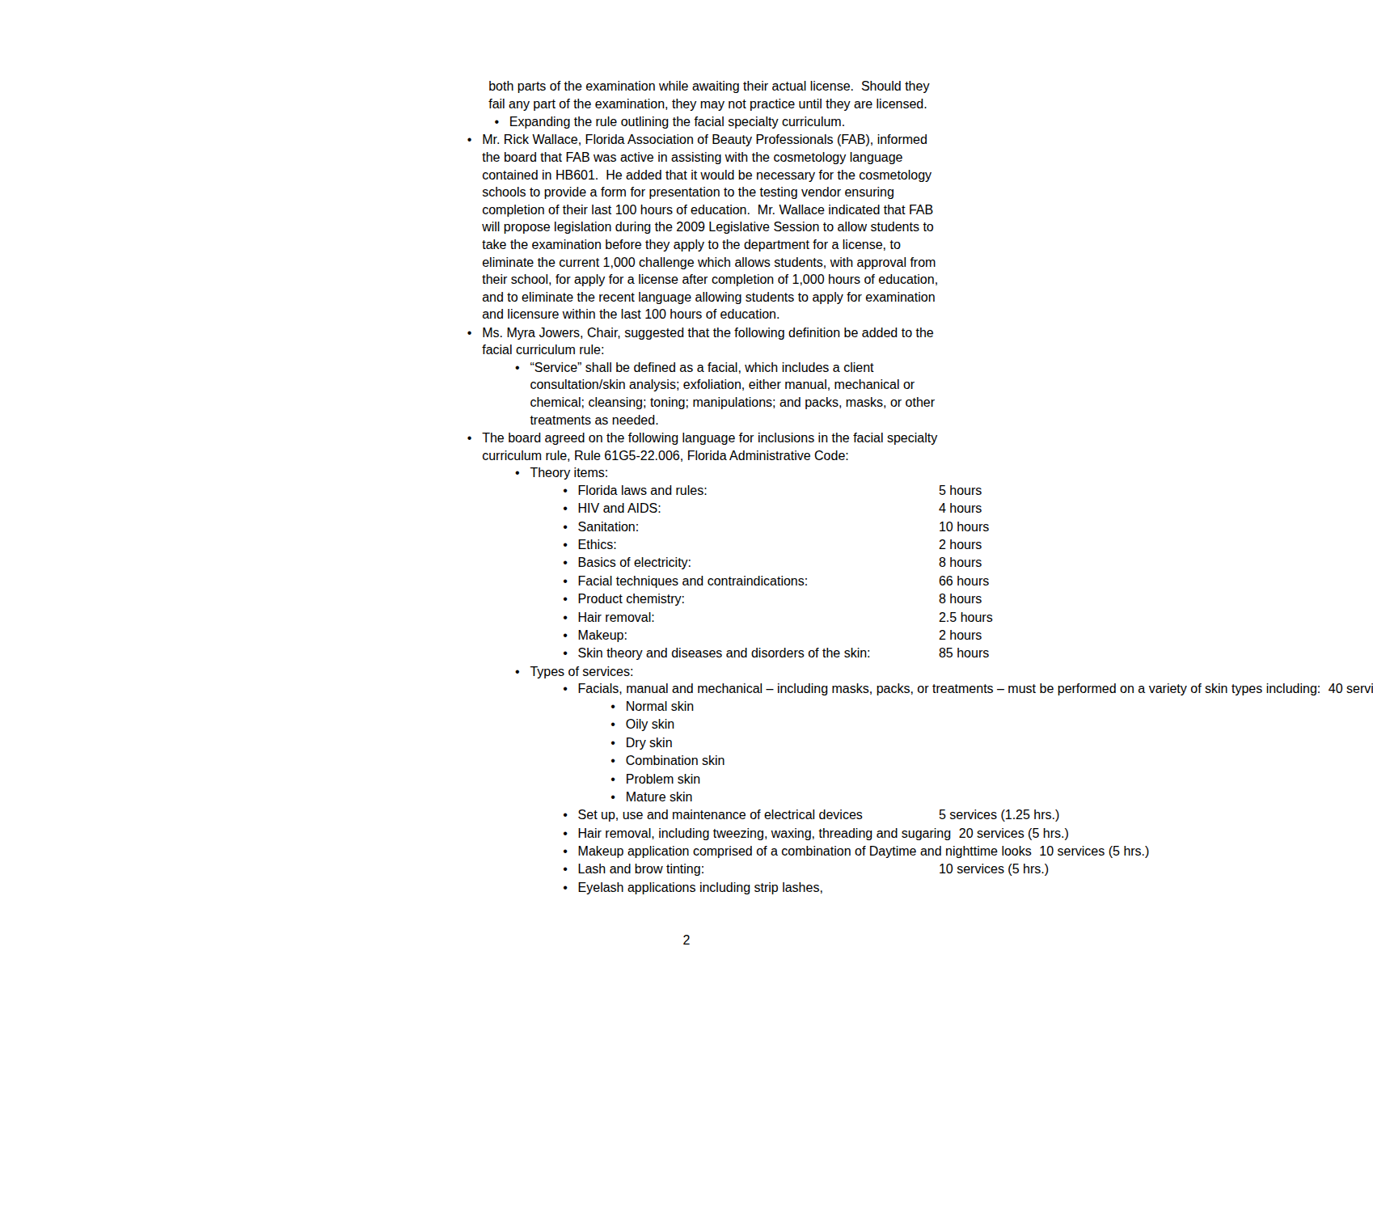both parts of the examination while awaiting their actual license. Should they fail any part of the examination, they may not practice until they are licensed.
Expanding the rule outlining the facial specialty curriculum.
Mr. Rick Wallace, Florida Association of Beauty Professionals (FAB), informed the board that FAB was active in assisting with the cosmetology language contained in HB601. He added that it would be necessary for the cosmetology schools to provide a form for presentation to the testing vendor ensuring completion of their last 100 hours of education. Mr. Wallace indicated that FAB will propose legislation during the 2009 Legislative Session to allow students to take the examination before they apply to the department for a license, to eliminate the current 1,000 challenge which allows students, with approval from their school, for apply for a license after completion of 1,000 hours of education, and to eliminate the recent language allowing students to apply for examination and licensure within the last 100 hours of education.
Ms. Myra Jowers, Chair, suggested that the following definition be added to the facial curriculum rule:
“Service” shall be defined as a facial, which includes a client consultation/skin analysis; exfoliation, either manual, mechanical or chemical; cleansing; toning; manipulations; and packs, masks, or other treatments as needed.
The board agreed on the following language for inclusions in the facial specialty curriculum rule, Rule 61G5-22.006, Florida Administrative Code:
Theory items:
Florida laws and rules: 5 hours
HIV and AIDS: 4 hours
Sanitation: 10 hours
Ethics: 2 hours
Basics of electricity: 8 hours
Facial techniques and contraindications: 66 hours
Product chemistry: 8 hours
Hair removal: 2.5 hours
Makeup: 2 hours
Skin theory and diseases and disorders of the skin: 85 hours
Types of services:
Facials, manual and mechanical – including masks, packs, or treatments – must be performed on a variety of skin types including: 40 services (40 hrs.)
Normal skin
Oily skin
Dry skin
Combination skin
Problem skin
Mature skin
Set up, use and maintenance of electrical devices 5 services (1.25 hrs.)
Hair removal, including tweezing, waxing, threading and sugaring 20 services (5 hrs.)
Makeup application comprised of a combination of Daytime and nighttime looks 10 services (5 hrs.)
Lash and brow tinting: 10 services (5 hrs.)
Eyelash applications including strip lashes,
2